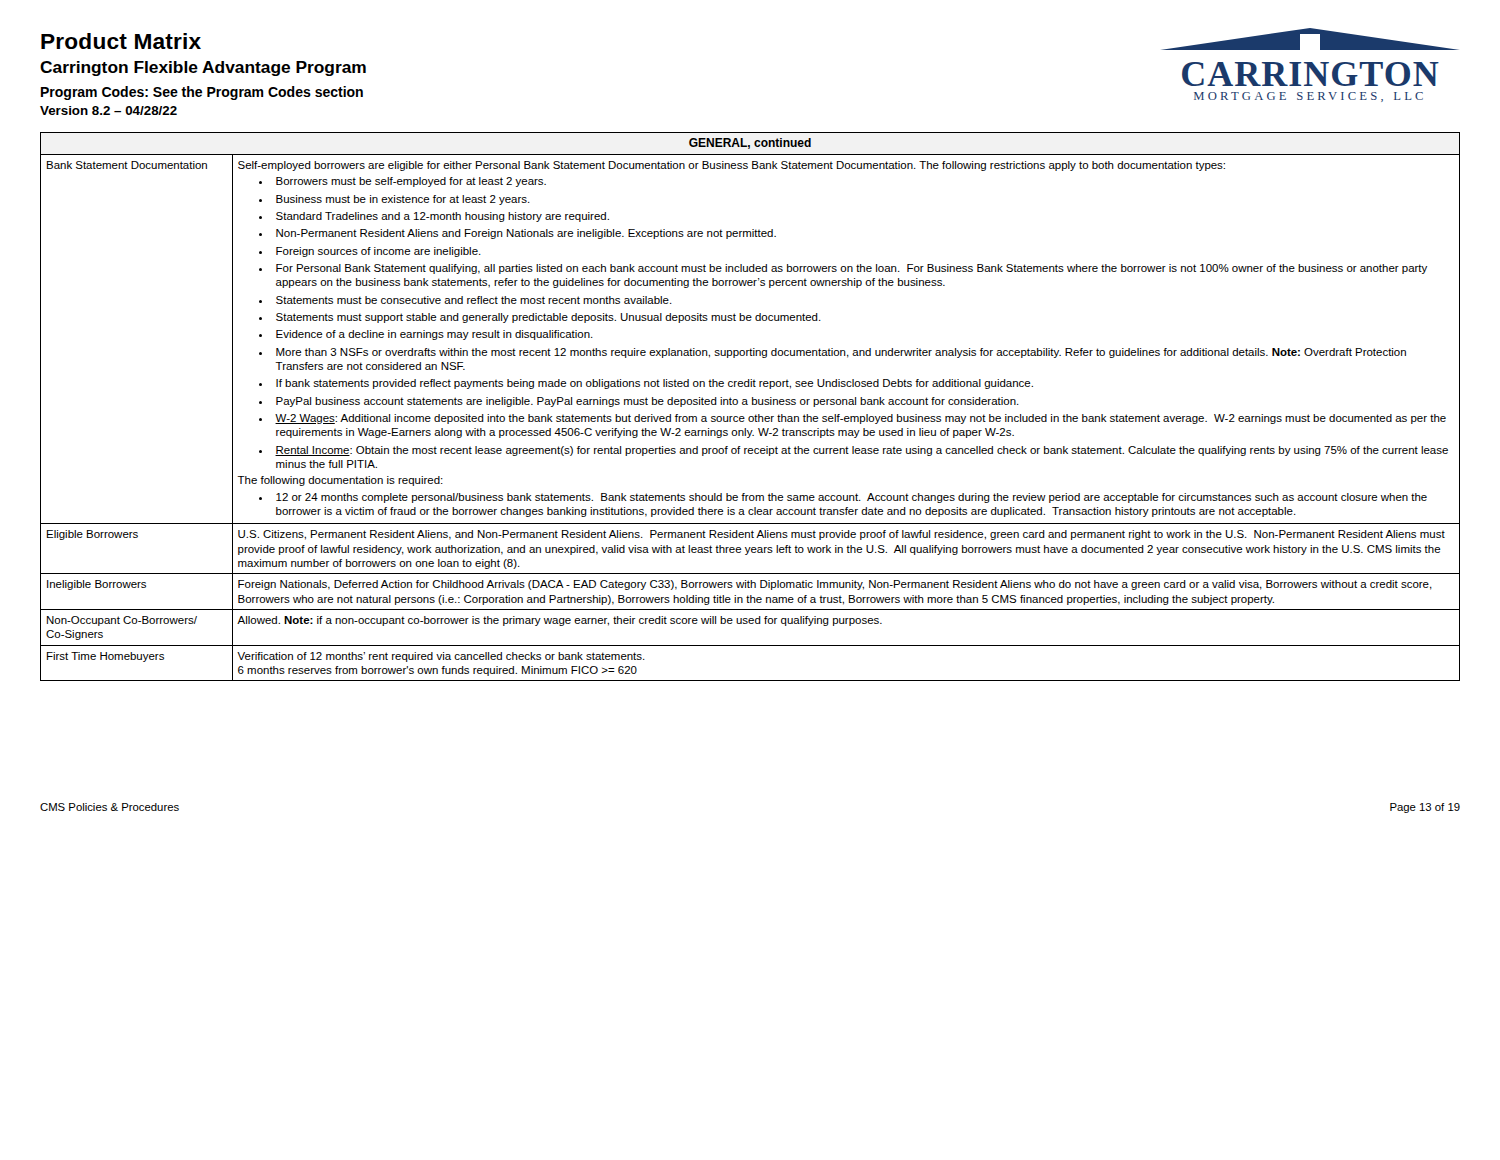Product Matrix
Carrington Flexible Advantage Program
Program Codes: See the Program Codes section
Version 8.2 – 04/28/22
CARRINGTON
MORTGAGE SERVICES, LLC
| GENERAL, continued |
| --- |
| Bank Statement Documentation | Self-employed borrowers are eligible for either Personal Bank Statement Documentation or Business Bank Statement Documentation. The following restrictions apply to both documentation types: Borrowers must be self-employed for at least 2 years. Business must be in existence for at least 2 years. Standard Tradelines and a 12-month housing history are required. Non-Permanent Resident Aliens and Foreign Nationals are ineligible. Exceptions are not permitted. Foreign sources of income are ineligible. For Personal Bank Statement qualifying, all parties listed on each bank account must be included as borrowers on the loan. For Business Bank Statements where the borrower is not 100% owner of the business or another party appears on the business bank statements, refer to the guidelines for documenting the borrower’s percent ownership of the business. Statements must be consecutive and reflect the most recent months available. Statements must support stable and generally predictable deposits. Unusual deposits must be documented. Evidence of a decline in earnings may result in disqualification. More than 3 NSFs or overdrafts within the most recent 12 months require explanation, supporting documentation, and underwriter analysis for acceptability. Refer to guidelines for additional details. Note: Overdraft Protection Transfers are not considered an NSF. If bank statements provided reflect payments being made on obligations not listed on the credit report, see Undisclosed Debts for additional guidance. PayPal business account statements are ineligible. PayPal earnings must be deposited into a business or personal bank account for consideration. W-2 Wages : Additional income deposited into the bank statements but derived from a source other than the self-employed business may not be included in the bank statement average. W-2 earnings must be documented as per the requirements in Wage-Earners along with a processed 4506-C verifying the W-2 earnings only. W-2 transcripts may be used in lieu of paper W-2s. Rental Income : Obtain the most recent lease agreement(s) for rental properties and proof of receipt at the current lease rate using a cancelled check or bank statement. Calculate the qualifying rents by using 75% of the current lease minus the full PITIA. The following documentation is required: 12 or 24 months complete personal/business bank statements. Bank statements should be from the same account. Account changes during the review period are acceptable for circumstances such as account closure when the borrower is a victim of fraud or the borrower changes banking institutions, provided there is a clear account transfer date and no deposits are duplicated. Transaction history printouts are not acceptable. |
| Eligible Borrowers | U.S. Citizens, Permanent Resident Aliens, and Non-Permanent Resident Aliens. Permanent Resident Aliens must provide proof of lawful residence, green card and permanent right to work in the U.S. Non-Permanent Resident Aliens must provide proof of lawful residency, work authorization, and an unexpired, valid visa with at least three years left to work in the U.S. All qualifying borrowers must have a documented 2 year consecutive work history in the U.S. CMS limits the maximum number of borrowers on one loan to eight (8). |
| Ineligible Borrowers | Foreign Nationals, Deferred Action for Childhood Arrivals (DACA - EAD Category C33), Borrowers with Diplomatic Immunity, Non-Permanent Resident Aliens who do not have a green card or a valid visa, Borrowers without a credit score, Borrowers who are not natural persons (i.e.: Corporation and Partnership), Borrowers holding title in the name of a trust, Borrowers with more than 5 CMS financed properties, including the subject property. |
| Non-Occupant Co-Borrowers/ Co-Signers | Allowed. Note: if a non-occupant co-borrower is the primary wage earner, their credit score will be used for qualifying purposes. |
| First Time Homebuyers | Verification of 12 months’ rent required via cancelled checks or bank statements. 6 months reserves from borrower's own funds required. Minimum FICO >= 620 |
CMS Policies & Procedures
Page 13 of 19